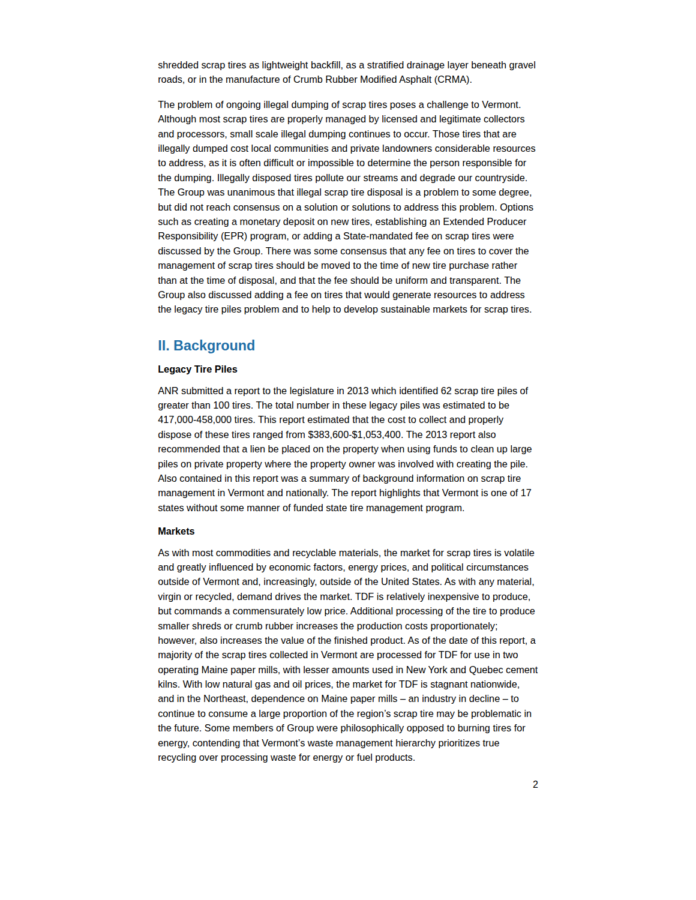shredded scrap tires as lightweight backfill, as a stratified drainage layer beneath gravel roads, or in the manufacture of Crumb Rubber Modified Asphalt (CRMA).
The problem of ongoing illegal dumping of scrap tires poses a challenge to Vermont. Although most scrap tires are properly managed by licensed and legitimate collectors and processors, small scale illegal dumping continues to occur. Those tires that are illegally dumped cost local communities and private landowners considerable resources to address, as it is often difficult or impossible to determine the person responsible for the dumping. Illegally disposed tires pollute our streams and degrade our countryside. The Group was unanimous that illegal scrap tire disposal is a problem to some degree, but did not reach consensus on a solution or solutions to address this problem. Options such as creating a monetary deposit on new tires, establishing an Extended Producer Responsibility (EPR) program, or adding a State-mandated fee on scrap tires were discussed by the Group. There was some consensus that any fee on tires to cover the management of scrap tires should be moved to the time of new tire purchase rather than at the time of disposal, and that the fee should be uniform and transparent. The Group also discussed adding a fee on tires that would generate resources to address the legacy tire piles problem and to help to develop sustainable markets for scrap tires.
II. Background
Legacy Tire Piles
ANR submitted a report to the legislature in 2013 which identified 62 scrap tire piles of greater than 100 tires. The total number in these legacy piles was estimated to be 417,000-458,000 tires. This report estimated that the cost to collect and properly dispose of these tires ranged from $383,600-$1,053,400. The 2013 report also recommended that a lien be placed on the property when using funds to clean up large piles on private property where the property owner was involved with creating the pile. Also contained in this report was a summary of background information on scrap tire management in Vermont and nationally. The report highlights that Vermont is one of 17 states without some manner of funded state tire management program.
Markets
As with most commodities and recyclable materials, the market for scrap tires is volatile and greatly influenced by economic factors, energy prices, and political circumstances outside of Vermont and, increasingly, outside of the United States. As with any material, virgin or recycled, demand drives the market. TDF is relatively inexpensive to produce, but commands a commensurately low price. Additional processing of the tire to produce smaller shreds or crumb rubber increases the production costs proportionately; however, also increases the value of the finished product. As of the date of this report, a majority of the scrap tires collected in Vermont are processed for TDF for use in two operating Maine paper mills, with lesser amounts used in New York and Quebec cement kilns. With low natural gas and oil prices, the market for TDF is stagnant nationwide, and in the Northeast, dependence on Maine paper mills – an industry in decline – to continue to consume a large proportion of the region’s scrap tire may be problematic in the future. Some members of Group were philosophically opposed to burning tires for energy, contending that Vermont’s waste management hierarchy prioritizes true recycling over processing waste for energy or fuel products.
2